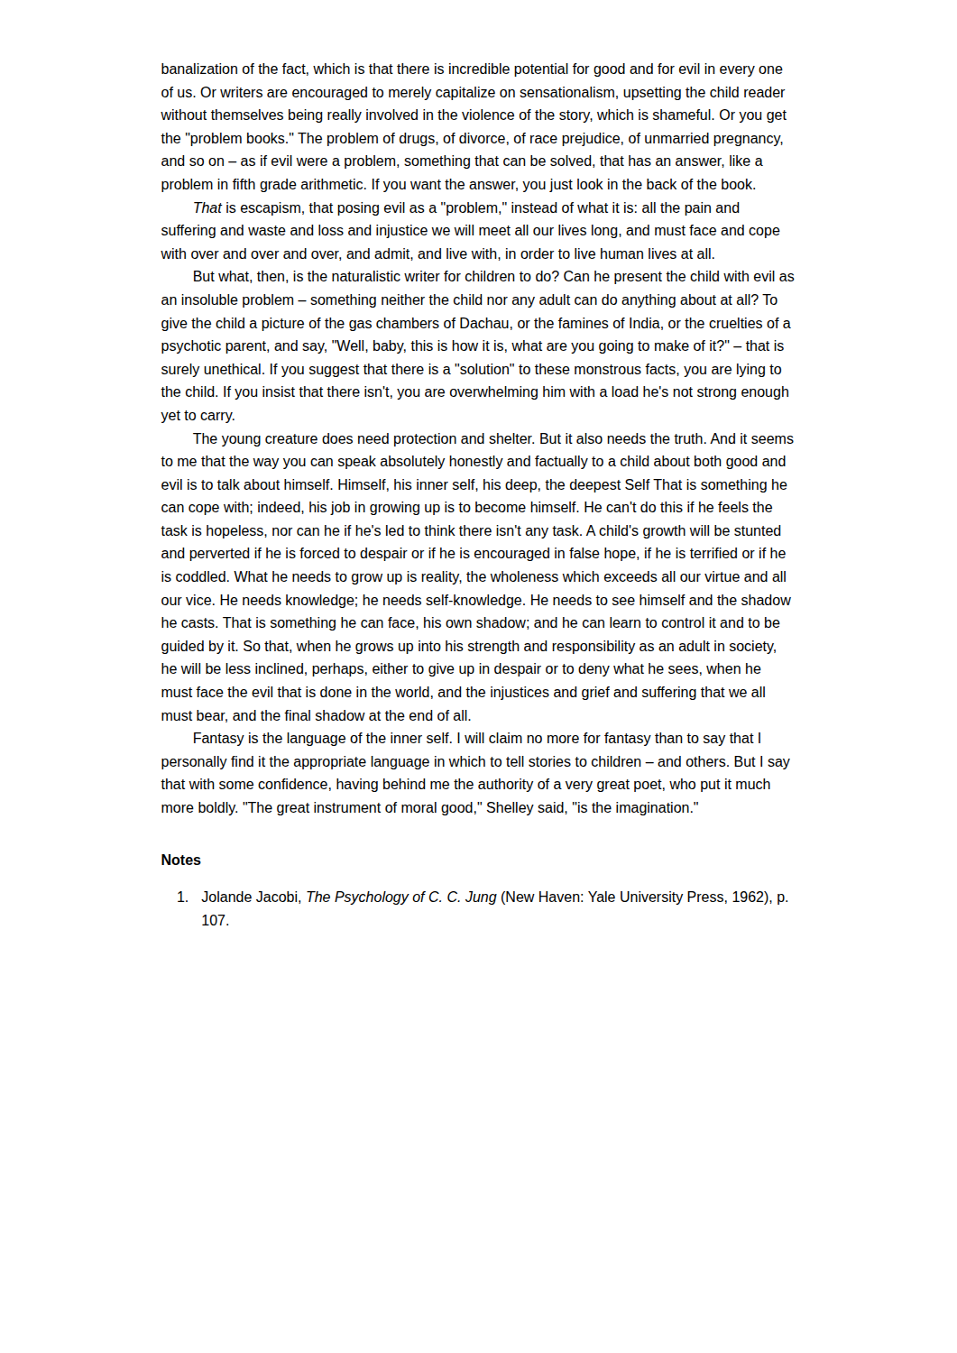banalization of the fact, which is that there is incredible potential for good and for evil in every one of us. Or writers are encouraged to merely capitalize on sensationalism, upsetting the child reader without themselves being really involved in the violence of the story, which is shameful. Or you get the "problem books." The problem of drugs, of divorce, of race prejudice, of unmarried pregnancy, and so on – as if evil were a problem, something that can be solved, that has an answer, like a problem in fifth grade arithmetic. If you want the answer, you just look in the back of the book.
That is escapism, that posing evil as a "problem," instead of what it is: all the pain and suffering and waste and loss and injustice we will meet all our lives long, and must face and cope with over and over and over, and admit, and live with, in order to live human lives at all.
But what, then, is the naturalistic writer for children to do? Can he present the child with evil as an insoluble problem – something neither the child nor any adult can do anything about at all? To give the child a picture of the gas chambers of Dachau, or the famines of India, or the cruelties of a psychotic parent, and say, "Well, baby, this is how it is, what are you going to make of it?" – that is surely unethical. If you suggest that there is a "solution" to these monstrous facts, you are lying to the child. If you insist that there isn't, you are overwhelming him with a load he's not strong enough yet to carry.
The young creature does need protection and shelter. But it also needs the truth. And it seems to me that the way you can speak absolutely honestly and factually to a child about both good and evil is to talk about himself. Himself, his inner self, his deep, the deepest Self That is something he can cope with; indeed, his job in growing up is to become himself. He can't do this if he feels the task is hopeless, nor can he if he's led to think there isn't any task. A child's growth will be stunted and perverted if he is forced to despair or if he is encouraged in false hope, if he is terrified or if he is coddled. What he needs to grow up is reality, the wholeness which exceeds all our virtue and all our vice. He needs knowledge; he needs self-knowledge. He needs to see himself and the shadow he casts. That is something he can face, his own shadow; and he can learn to control it and to be guided by it. So that, when he grows up into his strength and responsibility as an adult in society, he will be less inclined, perhaps, either to give up in despair or to deny what he sees, when he must face the evil that is done in the world, and the injustices and grief and suffering that we all must bear, and the final shadow at the end of all.
Fantasy is the language of the inner self. I will claim no more for fantasy than to say that I personally find it the appropriate language in which to tell stories to children – and others. But I say that with some confidence, having behind me the authority of a very great poet, who put it much more boldly. "The great instrument of moral good," Shelley said, "is the imagination."
Notes
Jolande Jacobi, The Psychology of C. C. Jung (New Haven: Yale University Press, 1962), p. 107.